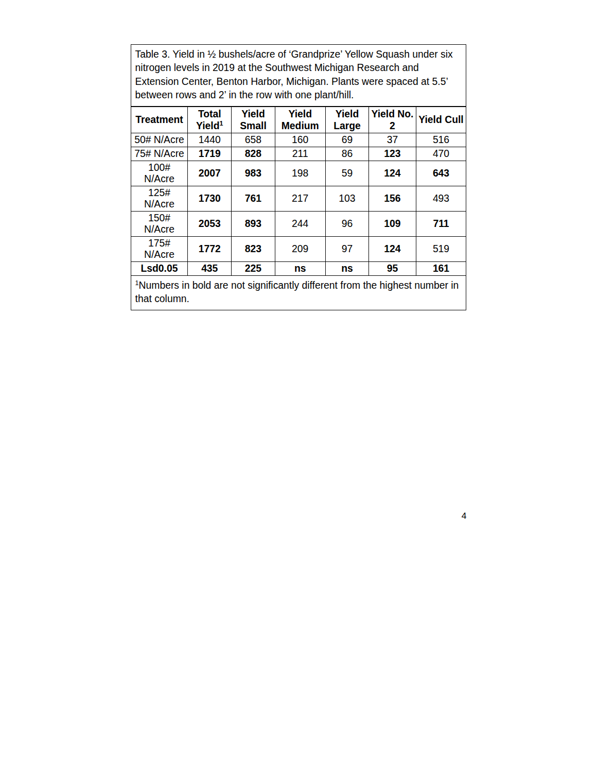Table 3. Yield in ½ bushels/acre of ‘Grandprize’ Yellow Squash under six nitrogen levels in 2019 at the Southwest Michigan Research and Extension Center, Benton Harbor, Michigan. Plants were spaced at 5.5’ between rows and 2’ in the row with one plant/hill.
| Treatment | Total Yield 1 | Yield Small | Yield Medium | Yield Large | Yield No. 2 | Yield Cull |
| --- | --- | --- | --- | --- | --- | --- |
| 50# N/Acre | 1440 | 658 | 160 | 69 | 37 | 516 |
| 75# N/Acre | 1719 | 828 | 211 | 86 | 123 | 470 |
| 100# N/Acre | 2007 | 983 | 198 | 59 | 124 | 643 |
| 125# N/Acre | 1730 | 761 | 217 | 103 | 156 | 493 |
| 150# N/Acre | 2053 | 893 | 244 | 96 | 109 | 711 |
| 175# N/Acre | 1772 | 823 | 209 | 97 | 124 | 519 |
| Lsd0.05 | 435 | 225 | ns | ns | 95 | 161 |
1Numbers in bold are not significantly different from the highest number in that column.
4